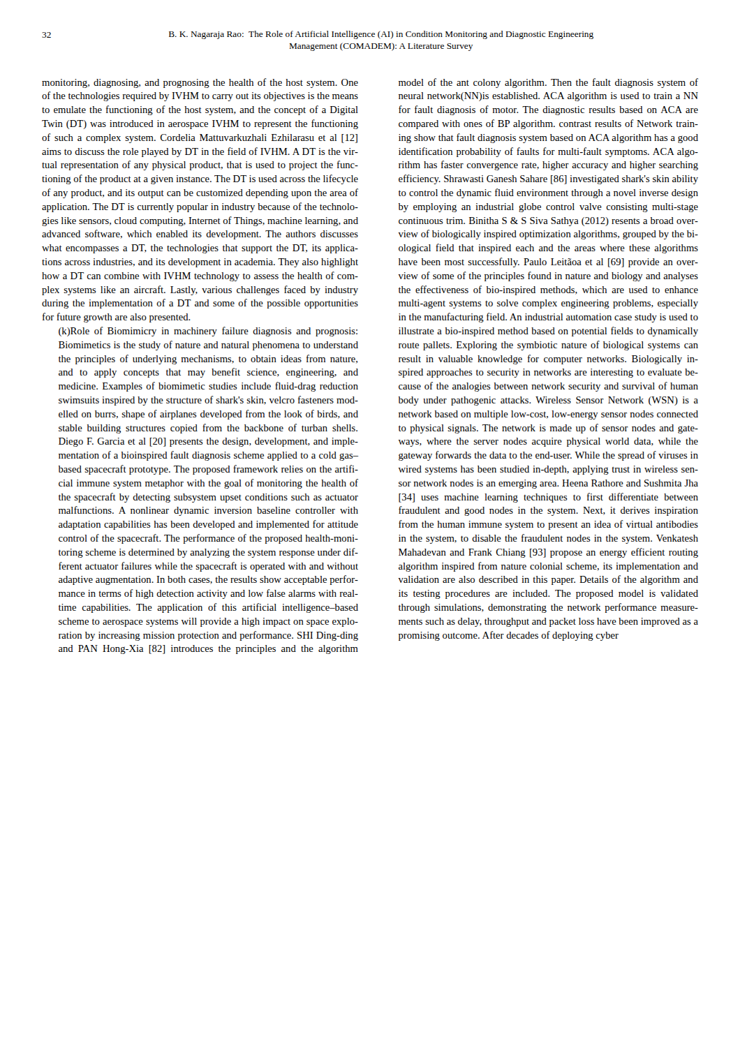32
B. K. Nagaraja Rao: The Role of Artificial Intelligence (AI) in Condition Monitoring and Diagnostic Engineering Management (COMADEM): A Literature Survey
monitoring, diagnosing, and prognosing the health of the host system. One of the technologies required by IVHM to carry out its objectives is the means to emulate the functioning of the host system, and the concept of a Digital Twin (DT) was introduced in aerospace IVHM to represent the functioning of such a complex system. Cordelia Mattuvarkuzhali Ezhilarasu et al [12] aims to discuss the role played by DT in the field of IVHM. A DT is the virtual representation of any physical product, that is used to project the functioning of the product at a given instance. The DT is used across the lifecycle of any product, and its output can be customized depending upon the area of application. The DT is currently popular in industry because of the technologies like sensors, cloud computing, Internet of Things, machine learning, and advanced software, which enabled its development. The authors discusses what encompasses a DT, the technologies that support the DT, its applications across industries, and its development in academia. They also highlight how a DT can combine with IVHM technology to assess the health of complex systems like an aircraft. Lastly, various challenges faced by industry during the implementation of a DT and some of the possible opportunities for future growth are also presented.
(k) Role of Biomimicry in machinery failure diagnosis and prognosis: Biomimetics is the study of nature and natural phenomena to understand the principles of underlying mechanisms, to obtain ideas from nature, and to apply concepts that may benefit science, engineering, and medicine. Examples of biomimetic studies include fluid-drag reduction swimsuits inspired by the structure of shark's skin, velcro fasteners modelled on burrs, shape of airplanes developed from the look of birds, and stable building structures copied from the backbone of turban shells. Diego F. Garcia et al [20] presents the design, development, and implementation of a bioinspired fault diagnosis scheme applied to a cold gas–based spacecraft prototype. The proposed framework relies on the artificial immune system metaphor with the goal of monitoring the health of the spacecraft by detecting subsystem upset conditions such as actuator malfunctions. A nonlinear dynamic inversion baseline controller with adaptation capabilities has been developed and implemented for attitude control of the spacecraft. The performance of the proposed health-monitoring scheme is determined by analyzing the system response under different actuator failures while the spacecraft is operated with and without adaptive augmentation. In both cases, the results show acceptable performance in terms of high detection activity and low false alarms with real-time capabilities. The application of this artificial intelligence–based scheme to aerospace systems will provide a high impact on space exploration by increasing mission protection and performance. SHI Ding-ding and PAN Hong-Xia [82] introduces the principles and the algorithm model of the ant colony algorithm. Then the fault diagnosis system of neural network(NN)is established. ACA algorithm is used to train a NN for fault diagnosis of motor. The diagnostic results based on ACA are compared with ones of BP algorithm. contrast results of Network training show that fault diagnosis system based on ACA algorithm has a good identification probability of faults for multi-fault symptoms. ACA algorithm has faster convergence rate, higher accuracy and higher searching efficiency. Shrawasti Ganesh Sahare [86] investigated shark's skin ability to control the dynamic fluid environment through a novel inverse design by employing an industrial globe control valve consisting multi-stage continuous trim. Binitha S & S Siva Sathya (2012) resents a broad overview of biologically inspired optimization algorithms, grouped by the biological field that inspired each and the areas where these algorithms have been most successfully. Paulo Leitãoa et al [69] provide an overview of some of the principles found in nature and biology and analyses the effectiveness of bio-inspired methods, which are used to enhance multi-agent systems to solve complex engineering problems, especially in the manufacturing field. An industrial automation case study is used to illustrate a bio-inspired method based on potential fields to dynamically route pallets. Exploring the symbiotic nature of biological systems can result in valuable knowledge for computer networks. Biologically inspired approaches to security in networks are interesting to evaluate because of the analogies between network security and survival of human body under pathogenic attacks. Wireless Sensor Network (WSN) is a network based on multiple low-cost, low-energy sensor nodes connected to physical signals. The network is made up of sensor nodes and gateways, where the server nodes acquire physical world data, while the gateway forwards the data to the end-user. While the spread of viruses in wired systems has been studied in-depth, applying trust in wireless sensor network nodes is an emerging area. Heena Rathore and Sushmita Jha [34] uses machine learning techniques to first differentiate between fraudulent and good nodes in the system. Next, it derives inspiration from the human immune system to present an idea of virtual antibodies in the system, to disable the fraudulent nodes in the system. Venkatesh Mahadevan and Frank Chiang [93] propose an energy efficient routing algorithm inspired from nature colonial scheme, its implementation and validation are also described in this paper. Details of the algorithm and its testing procedures are included. The proposed model is validated through simulations, demonstrating the network performance measurements such as delay, throughput and packet loss have been improved as a promising outcome. After decades of deploying cyber